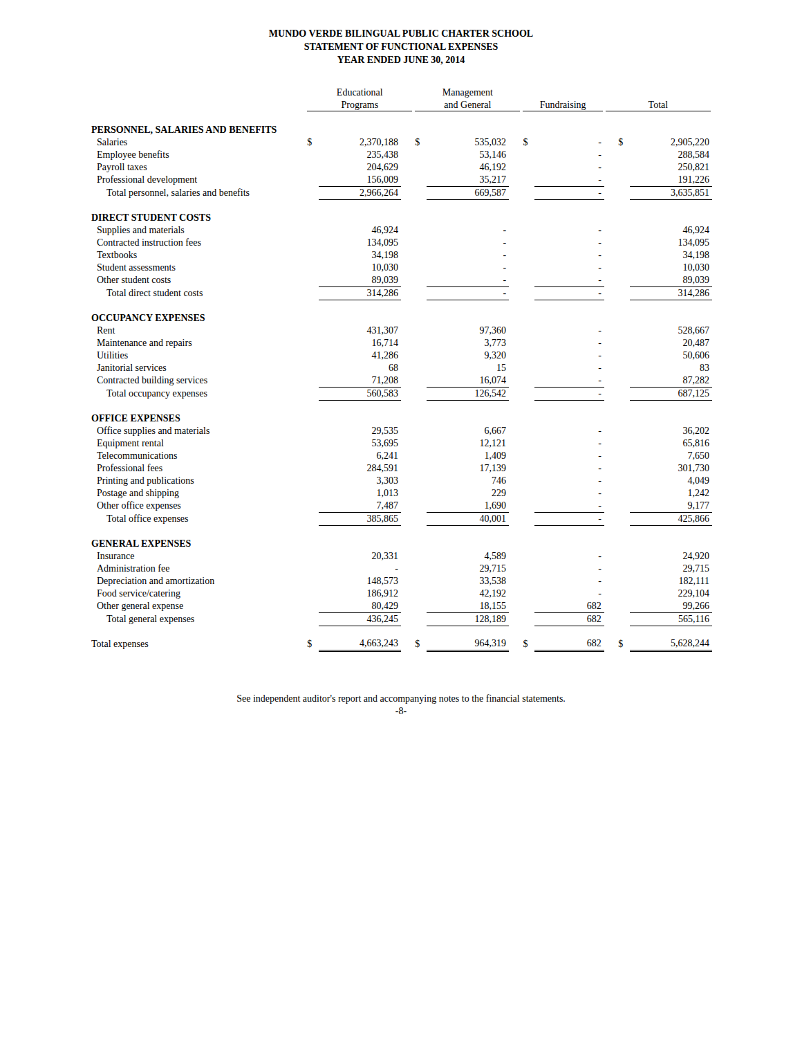MUNDO VERDE BILINGUAL PUBLIC CHARTER SCHOOL
STATEMENT OF FUNCTIONAL EXPENSES
YEAR ENDED JUNE 30, 2014
| | Educational | Management | | |
| | Programs | and General | Fundraising | Total |
| PERSONNEL, SALARIES AND BENEFITS | |
| Salaries | $ | 2,370,188 | | $ | 535,032 | | $ | - | | $ | 2,905,220 |
| Employee benefits | | 235,438 | | | 53,146 | | | - | | | 288,584 |
| Payroll taxes | | 204,629 | | | 46,192 | | | - | | | 250,821 |
| Professional development | | 156,009 | | | 35,217 | | | - | | | 191,226 |
| Total personnel, salaries and benefits | | 2,966,264 | | | 669,587 | | | - | | | 3,635,851 |
| DIRECT STUDENT COSTS | |
| Supplies and materials | | 46,924 | | | - | | | - | | | 46,924 |
| Contracted instruction fees | | 134,095 | | | - | | | - | | | 134,095 |
| Textbooks | | 34,198 | | | - | | | - | | | 34,198 |
| Student assessments | | 10,030 | | | - | | | - | | | 10,030 |
| Other student costs | | 89,039 | | | - | | | - | | | 89,039 |
| Total direct student costs | | 314,286 | | | - | | | - | | | 314,286 |
| OCCUPANCY EXPENSES | |
| Rent | | 431,307 | | | 97,360 | | | - | | | 528,667 |
| Maintenance and repairs | | 16,714 | | | 3,773 | | | - | | | 20,487 |
| Utilities | | 41,286 | | | 9,320 | | | - | | | 50,606 |
| Janitorial services | | 68 | | | 15 | | | - | | | 83 |
| Contracted building services | | 71,208 | | | 16,074 | | | - | | | 87,282 |
| Total occupancy expenses | | 560,583 | | | 126,542 | | | - | | | 687,125 |
| OFFICE EXPENSES | |
| Office supplies and materials | | 29,535 | | | 6,667 | | | - | | | 36,202 |
| Equipment rental | | 53,695 | | | 12,121 | | | - | | | 65,816 |
| Telecommunications | | 6,241 | | | 1,409 | | | - | | | 7,650 |
| Professional fees | | 284,591 | | | 17,139 | | | - | | | 301,730 |
| Printing and publications | | 3,303 | | | 746 | | | - | | | 4,049 |
| Postage and shipping | | 1,013 | | | 229 | | | - | | | 1,242 |
| Other office expenses | | 7,487 | | | 1,690 | | | - | | | 9,177 |
| Total office expenses | | 385,865 | | | 40,001 | | | - | | | 425,866 |
| GENERAL EXPENSES | |
| Insurance | | 20,331 | | | 4,589 | | | - | | | 24,920 |
| Administration fee | | - | | | 29,715 | | | - | | | 29,715 |
| Depreciation and amortization | | 148,573 | | | 33,538 | | | - | | | 182,111 |
| Food service/catering | | 186,912 | | | 42,192 | | | - | | | 229,104 |
| Other general expense | | 80,429 | | | 18,155 | | | 682 | | | 99,266 |
| Total general expenses | | 436,245 | | | 128,189 | | | 682 | | | 565,116 |
| Total expenses | $ | 4,663,243 | | $ | 964,319 | | $ | 682 | | $ | 5,628,244 |
See independent auditor's report and accompanying notes to the financial statements.
-8-